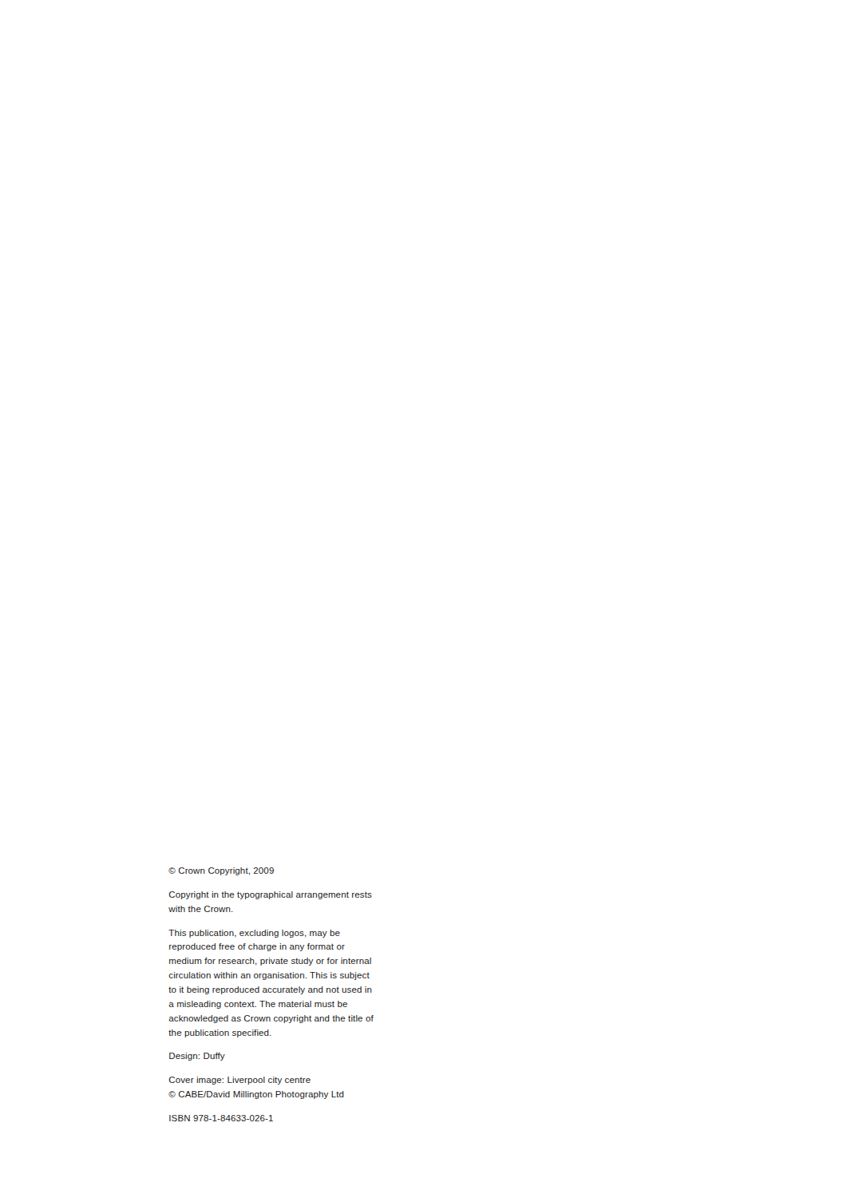© Crown Copyright, 2009
Copyright in the typographical arrangement rests with the Crown.
This publication, excluding logos, may be reproduced free of charge in any format or medium for research, private study or for internal circulation within an organisation. This is subject to it being reproduced accurately and not used in a misleading context. The material must be acknowledged as Crown copyright and the title of the publication specified.
Design: Duffy
Cover image: Liverpool city centre
© CABE/David Millington Photography Ltd
ISBN 978-1-84633-026-1